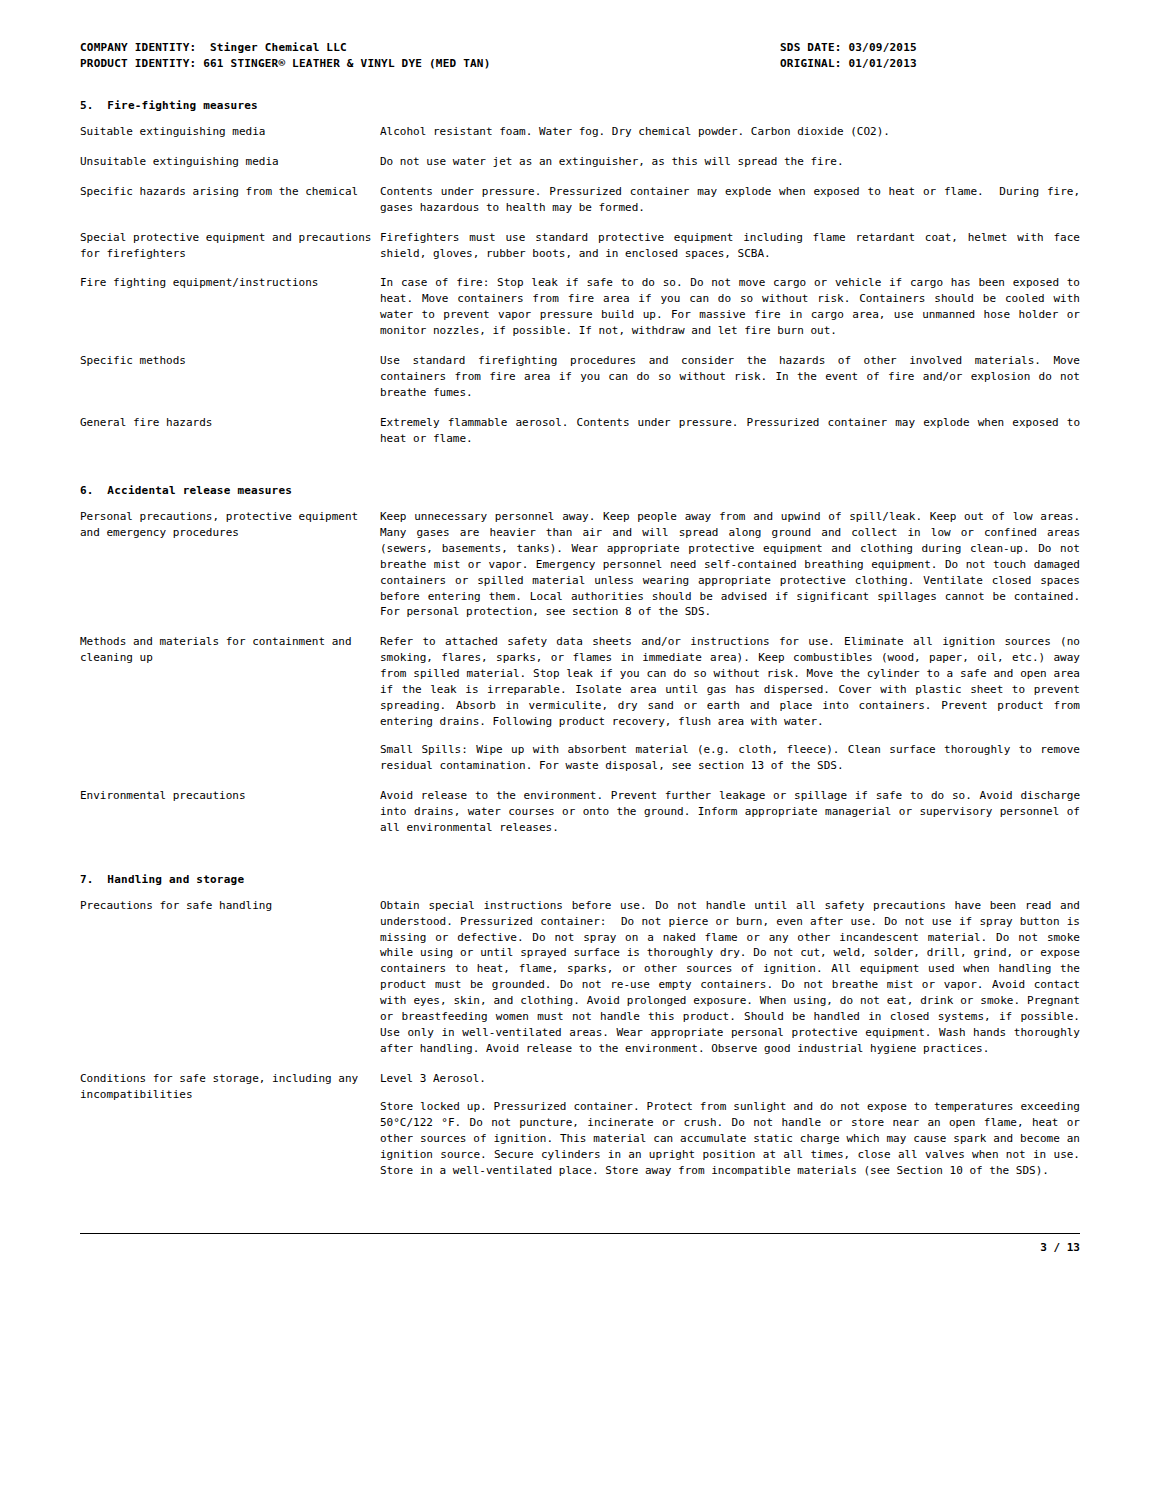| COMPANY IDENTITY: Stinger Chemical LLC | SDS DATE: 03/09/2015 |
| PRODUCT IDENTITY: 661 STINGER® LEATHER & VINYL DYE (MED TAN) | ORIGINAL: 01/01/2013 |
5. Fire-fighting measures
| Suitable extinguishing media | Alcohol resistant foam. Water fog. Dry chemical powder. Carbon dioxide (CO2). |
| Unsuitable extinguishing media | Do not use water jet as an extinguisher, as this will spread the fire. |
| Specific hazards arising from the chemical | Contents under pressure. Pressurized container may explode when exposed to heat or flame. During fire, gases hazardous to health may be formed. |
| Special protective equipment and precautions for firefighters | Firefighters must use standard protective equipment including flame retardant coat, helmet with face shield, gloves, rubber boots, and in enclosed spaces, SCBA. |
| Fire fighting equipment/instructions | In case of fire: Stop leak if safe to do so. Do not move cargo or vehicle if cargo has been exposed to heat. Move containers from fire area if you can do so without risk. Containers should be cooled with water to prevent vapor pressure build up. For massive fire in cargo area, use unmanned hose holder or monitor nozzles, if possible. If not, withdraw and let fire burn out. |
| Specific methods | Use standard firefighting procedures and consider the hazards of other involved materials. Move containers from fire area if you can do so without risk. In the event of fire and/or explosion do not breathe fumes. |
| General fire hazards | Extremely flammable aerosol. Contents under pressure. Pressurized container may explode when exposed to heat or flame. |
6. Accidental release measures
| Personal precautions, protective equipment and emergency procedures | Keep unnecessary personnel away. Keep people away from and upwind of spill/leak. Keep out of low areas. Many gases are heavier than air and will spread along ground and collect in low or confined areas (sewers, basements, tanks). Wear appropriate protective equipment and clothing during clean-up. Do not breathe mist or vapor. Emergency personnel need self-contained breathing equipment. Do not touch damaged containers or spilled material unless wearing appropriate protective clothing. Ventilate closed spaces before entering them. Local authorities should be advised if significant spillages cannot be contained. For personal protection, see section 8 of the SDS. |
| Methods and materials for containment and cleaning up | Refer to attached safety data sheets and/or instructions for use. Eliminate all ignition sources (no smoking, flares, sparks, or flames in immediate area). Keep combustibles (wood, paper, oil, etc.) away from spilled material. Stop leak if you can do so without risk. Move the cylinder to a safe and open area if the leak is irreparable. Isolate area until gas has dispersed. Cover with plastic sheet to prevent spreading. Absorb in vermiculite, dry sand or earth and place into containers. Prevent product from entering drains. Following product recovery, flush area with water. Small Spills: Wipe up with absorbent material (e.g. cloth, fleece). Clean surface thoroughly to remove residual contamination. For waste disposal, see section 13 of the SDS. |
| Environmental precautions | Avoid release to the environment. Prevent further leakage or spillage if safe to do so. Avoid discharge into drains, water courses or onto the ground. Inform appropriate managerial or supervisory personnel of all environmental releases. |
7. Handling and storage
| Precautions for safe handling | Obtain special instructions before use. Do not handle until all safety precautions have been read and understood. Pressurized container: Do not pierce or burn, even after use. Do not use if spray button is missing or defective. Do not spray on a naked flame or any other incandescent material. Do not smoke while using or until sprayed surface is thoroughly dry. Do not cut, weld, solder, drill, grind, or expose containers to heat, flame, sparks, or other sources of ignition. All equipment used when handling the product must be grounded. Do not re-use empty containers. Do not breathe mist or vapor. Avoid contact with eyes, skin, and clothing. Avoid prolonged exposure. When using, do not eat, drink or smoke. Pregnant or breastfeeding women must not handle this product. Should be handled in closed systems, if possible. Use only in well-ventilated areas. Wear appropriate personal protective equipment. Wash hands thoroughly after handling. Avoid release to the environment. Observe good industrial hygiene practices. |
| Conditions for safe storage, including any incompatibilities | Level 3 Aerosol. Store locked up. Pressurized container. Protect from sunlight and do not expose to temperatures exceeding 50°C/122 °F. Do not puncture, incinerate or crush. Do not handle or store near an open flame, heat or other sources of ignition. This material can accumulate static charge which may cause spark and become an ignition source. Secure cylinders in an upright position at all times, close all valves when not in use. Store in a well-ventilated place. Store away from incompatible materials (see Section 10 of the SDS). |
3 / 13